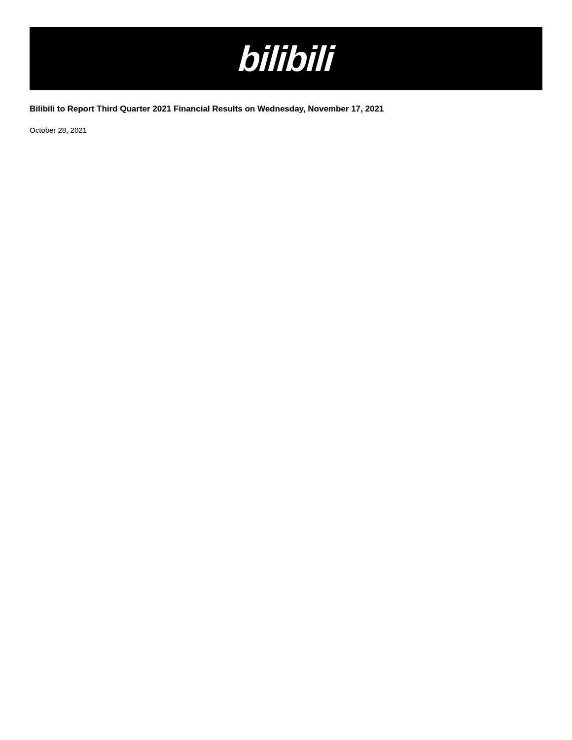bilibili
Bilibili to Report Third Quarter 2021 Financial Results on Wednesday, November 17, 2021
October 28, 2021